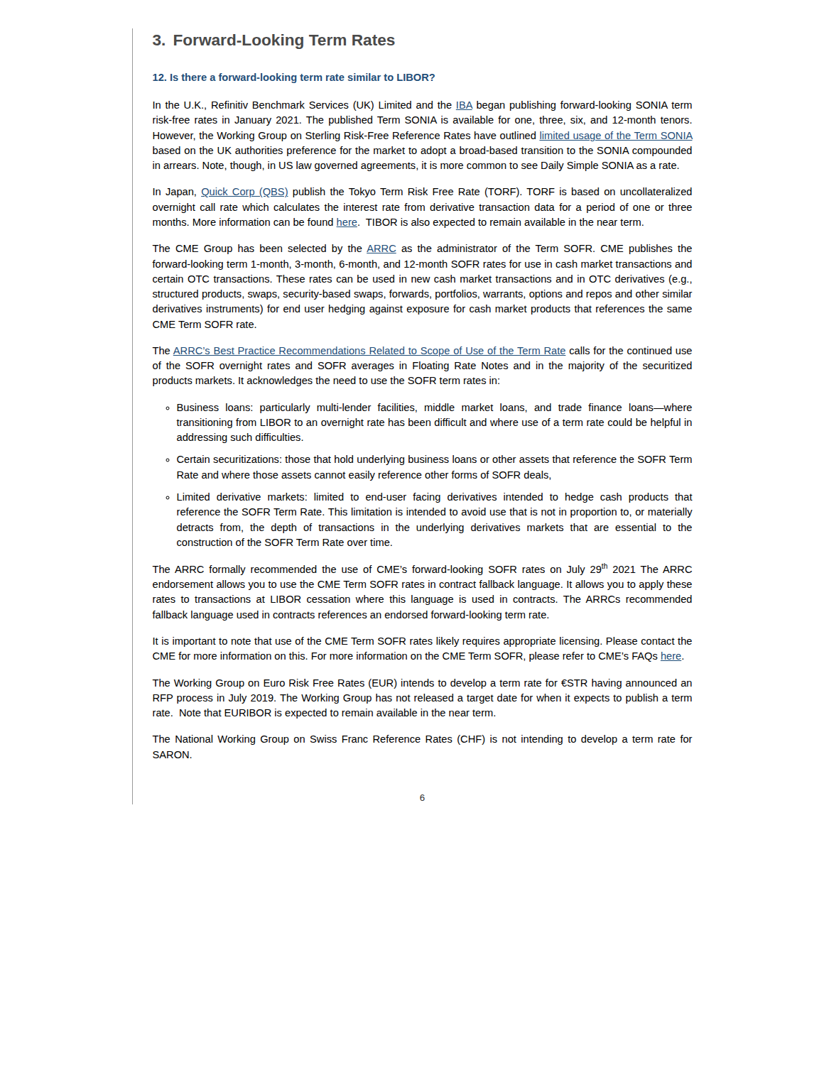3. Forward-Looking Term Rates
12. Is there a forward-looking term rate similar to LIBOR?
In the U.K., Refinitiv Benchmark Services (UK) Limited and the IBA began publishing forward-looking SONIA term risk-free rates in January 2021. The published Term SONIA is available for one, three, six, and 12-month tenors. However, the Working Group on Sterling Risk-Free Reference Rates have outlined limited usage of the Term SONIA based on the UK authorities preference for the market to adopt a broad-based transition to the SONIA compounded in arrears. Note, though, in US law governed agreements, it is more common to see Daily Simple SONIA as a rate.
In Japan, Quick Corp (QBS) publish the Tokyo Term Risk Free Rate (TORF). TORF is based on uncollateralized overnight call rate which calculates the interest rate from derivative transaction data for a period of one or three months. More information can be found here. TIBOR is also expected to remain available in the near term.
The CME Group has been selected by the ARRC as the administrator of the Term SOFR. CME publishes the forward-looking term 1-month, 3-month, 6-month, and 12-month SOFR rates for use in cash market transactions and certain OTC transactions. These rates can be used in new cash market transactions and in OTC derivatives (e.g., structured products, swaps, security-based swaps, forwards, portfolios, warrants, options and repos and other similar derivatives instruments) for end user hedging against exposure for cash market products that references the same CME Term SOFR rate.
The ARRC’s Best Practice Recommendations Related to Scope of Use of the Term Rate calls for the continued use of the SOFR overnight rates and SOFR averages in Floating Rate Notes and in the majority of the securitized products markets. It acknowledges the need to use the SOFR term rates in:
Business loans: particularly multi-lender facilities, middle market loans, and trade finance loans—where transitioning from LIBOR to an overnight rate has been difficult and where use of a term rate could be helpful in addressing such difficulties.
Certain securitizations: those that hold underlying business loans or other assets that reference the SOFR Term Rate and where those assets cannot easily reference other forms of SOFR deals,
Limited derivative markets: limited to end-user facing derivatives intended to hedge cash products that reference the SOFR Term Rate. This limitation is intended to avoid use that is not in proportion to, or materially detracts from, the depth of transactions in the underlying derivatives markets that are essential to the construction of the SOFR Term Rate over time.
The ARRC formally recommended the use of CME’s forward-looking SOFR rates on July 29th 2021 The ARRC endorsement allows you to use the CME Term SOFR rates in contract fallback language. It allows you to apply these rates to transactions at LIBOR cessation where this language is used in contracts. The ARRCs recommended fallback language used in contracts references an endorsed forward-looking term rate.
It is important to note that use of the CME Term SOFR rates likely requires appropriate licensing. Please contact the CME for more information on this. For more information on the CME Term SOFR, please refer to CME’s FAQs here.
The Working Group on Euro Risk Free Rates (EUR) intends to develop a term rate for €STR having announced an RFP process in July 2019. The Working Group has not released a target date for when it expects to publish a term rate. Note that EURIBOR is expected to remain available in the near term.
The National Working Group on Swiss Franc Reference Rates (CHF) is not intending to develop a term rate for SARON.
6